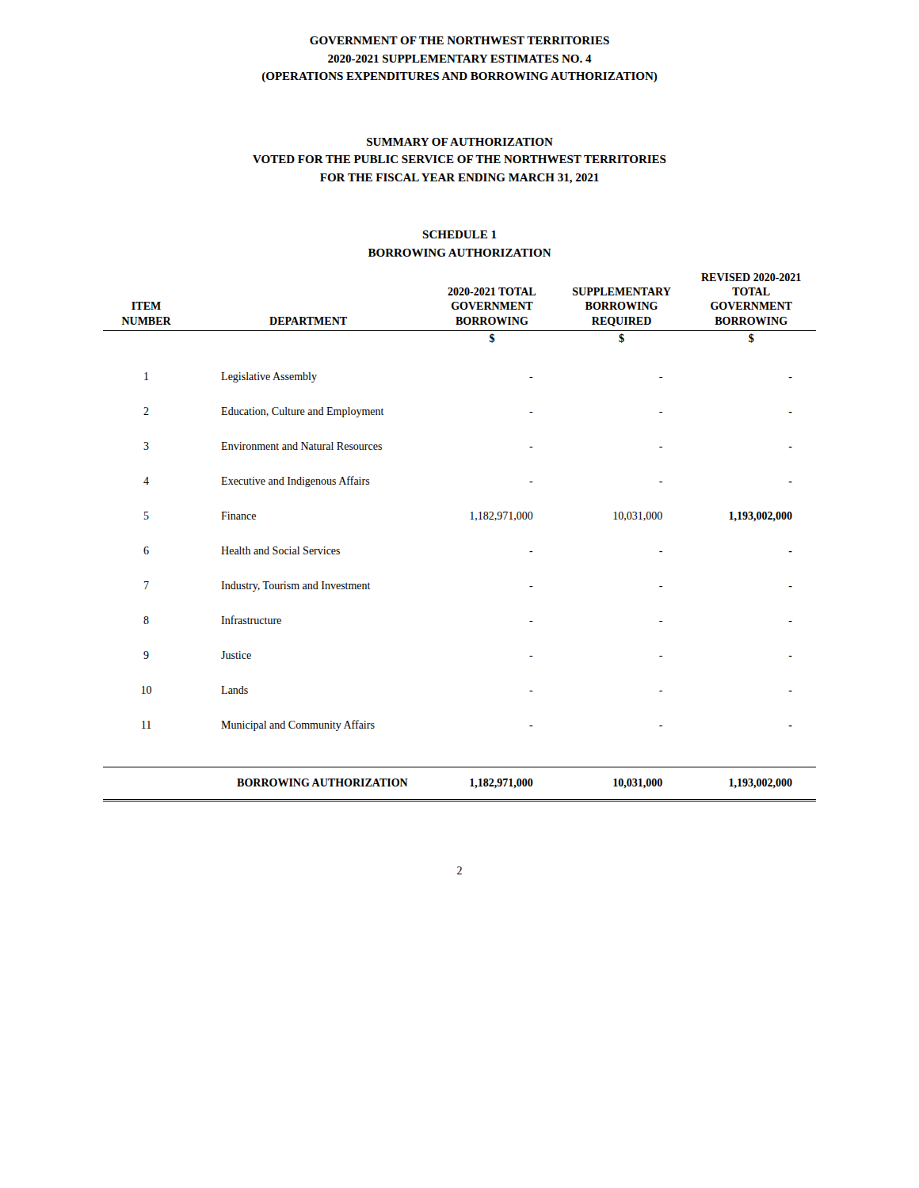GOVERNMENT OF THE NORTHWEST TERRITORIES
2020-2021 SUPPLEMENTARY ESTIMATES NO. 4
(OPERATIONS EXPENDITURES AND BORROWING AUTHORIZATION)
SUMMARY OF AUTHORIZATION
VOTED FOR THE PUBLIC SERVICE OF THE NORTHWEST TERRITORIES
FOR THE FISCAL YEAR ENDING MARCH 31, 2021
SCHEDULE 1
BORROWING AUTHORIZATION
| ITEM NUMBER | DEPARTMENT | 2020-2021 TOTAL GOVERNMENT BORROWING | SUPPLEMENTARY BORROWING REQUIRED | REVISED 2020-2021 TOTAL GOVERNMENT BORROWING |
| --- | --- | --- | --- | --- |
| | | $ | $ | $ |
| 1 | Legislative Assembly | - | - | - |
| 2 | Education, Culture and Employment | - | - | - |
| 3 | Environment and Natural Resources | - | - | - |
| 4 | Executive and Indigenous Affairs | - | - | - |
| 5 | Finance | 1,182,971,000 | 10,031,000 | 1,193,002,000 |
| 6 | Health and Social Services | - | - | - |
| 7 | Industry, Tourism and Investment | - | - | - |
| 8 | Infrastructure | - | - | - |
| 9 | Justice | - | - | - |
| 10 | Lands | - | - | - |
| 11 | Municipal and Community Affairs | - | - | - |
| | BORROWING AUTHORIZATION | 1,182,971,000 | 10,031,000 | 1,193,002,000 |
2